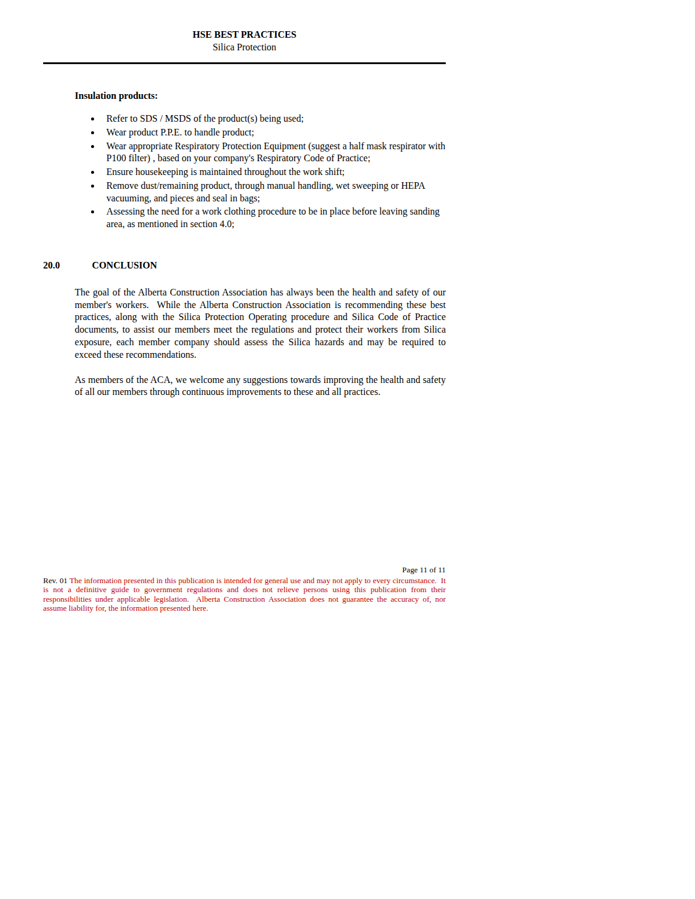HSE BEST PRACTICES
Silica Protection
Insulation products:
Refer to SDS / MSDS of the product(s) being used;
Wear product P.P.E. to handle product;
Wear appropriate Respiratory Protection Equipment (suggest a half mask respirator with P100 filter) , based on your company's Respiratory Code of Practice;
Ensure housekeeping is maintained throughout the work shift;
Remove dust/remaining product, through manual handling, wet sweeping or HEPA vacuuming, and pieces and seal in bags;
Assessing the need for a work clothing procedure to be in place before leaving sanding area, as mentioned in section 4.0;
20.0 CONCLUSION
The goal of the Alberta Construction Association has always been the health and safety of our member's workers. While the Alberta Construction Association is recommending these best practices, along with the Silica Protection Operating procedure and Silica Code of Practice documents, to assist our members meet the regulations and protect their workers from Silica exposure, each member company should assess the Silica hazards and may be required to exceed these recommendations.
As members of the ACA, we welcome any suggestions towards improving the health and safety of all our members through continuous improvements to these and all practices.
Page 11 of 11
Rev. 01 The information presented in this publication is intended for general use and may not apply to every circumstance. It is not a definitive guide to government regulations and does not relieve persons using this publication from their responsibilities under applicable legislation. Alberta Construction Association does not guarantee the accuracy of, nor assume liability for, the information presented here.